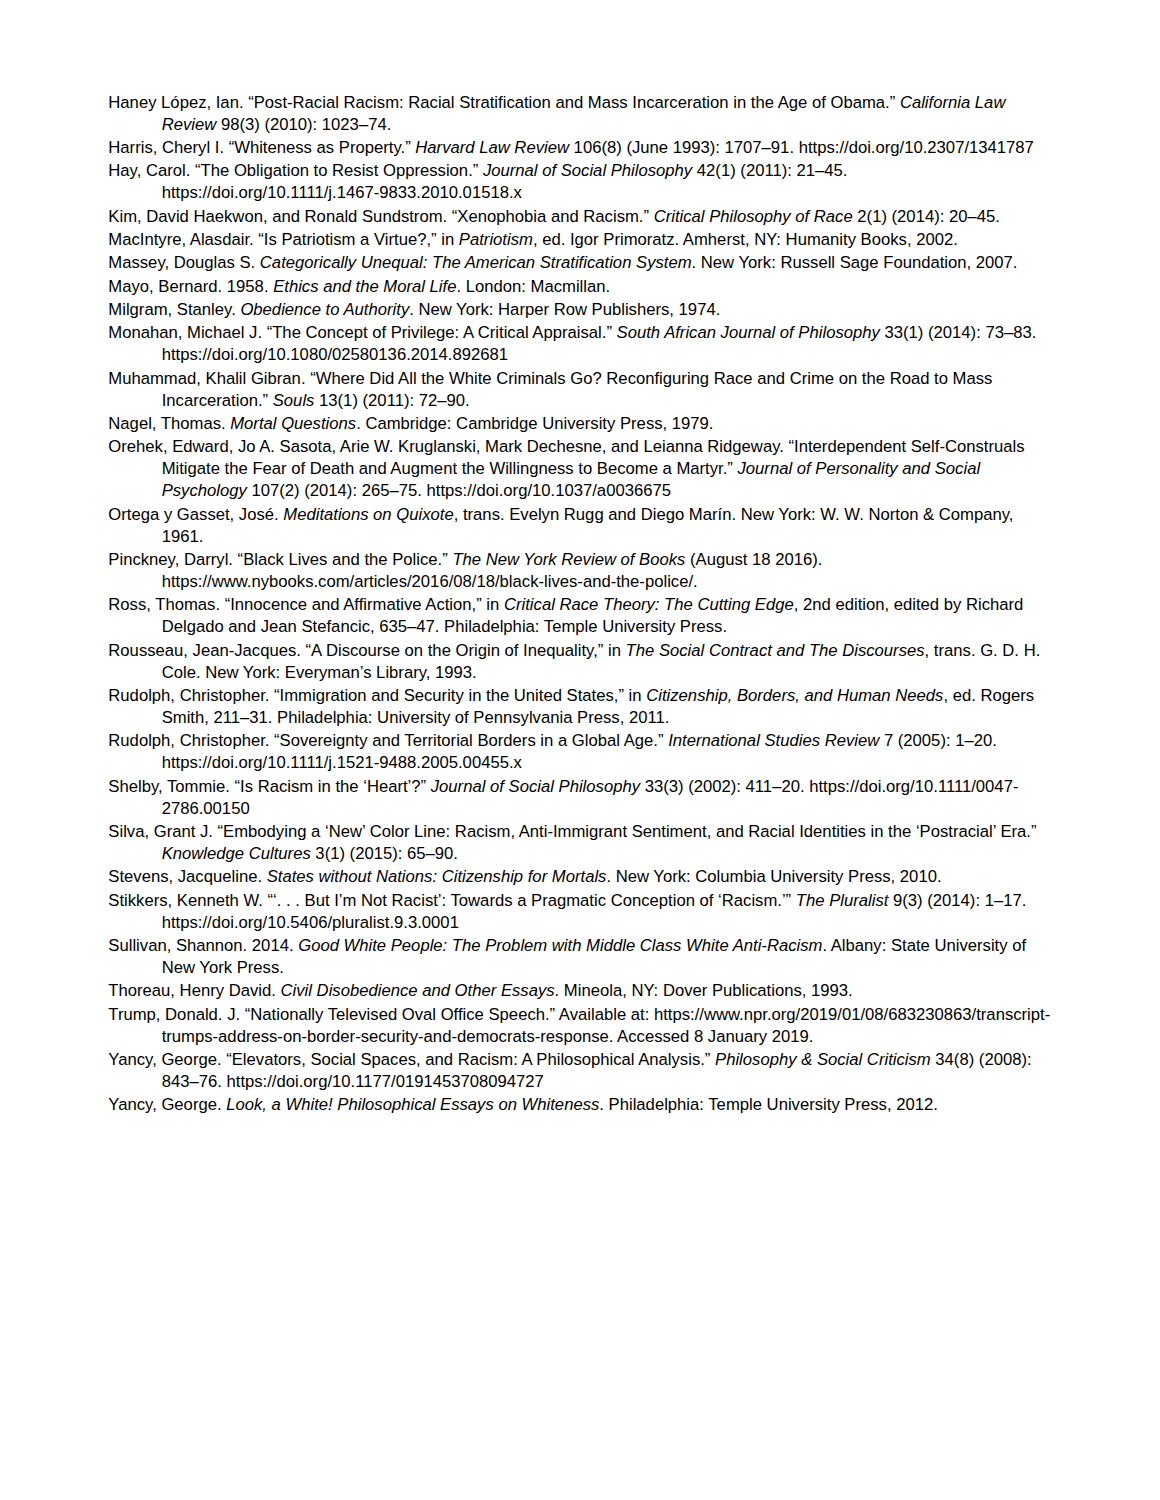Haney López, Ian. “Post-Racial Racism: Racial Stratification and Mass Incarceration in the Age of Obama.” California Law Review 98(3) (2010): 1023–74.
Harris, Cheryl I. “Whiteness as Property.” Harvard Law Review 106(8) (June 1993): 1707–91. https://doi.org/10.2307/1341787
Hay, Carol. “The Obligation to Resist Oppression.” Journal of Social Philosophy 42(1) (2011): 21–45. https://doi.org/10.1111/j.1467-9833.2010.01518.x
Kim, David Haekwon, and Ronald Sundstrom. “Xenophobia and Racism.” Critical Philosophy of Race 2(1) (2014): 20–45.
MacIntyre, Alasdair. “Is Patriotism a Virtue?,” in Patriotism, ed. Igor Primoratz. Amherst, NY: Humanity Books, 2002.
Massey, Douglas S. Categorically Unequal: The American Stratification System. New York: Russell Sage Foundation, 2007.
Mayo, Bernard. 1958. Ethics and the Moral Life. London: Macmillan.
Milgram, Stanley. Obedience to Authority. New York: Harper Row Publishers, 1974.
Monahan, Michael J. “The Concept of Privilege: A Critical Appraisal.” South African Journal of Philosophy 33(1) (2014): 73–83. https://doi.org/10.1080/02580136.2014.892681
Muhammad, Khalil Gibran. “Where Did All the White Criminals Go? Reconfiguring Race and Crime on the Road to Mass Incarceration.” Souls 13(1) (2011): 72–90.
Nagel, Thomas. Mortal Questions. Cambridge: Cambridge University Press, 1979.
Orehek, Edward, Jo A. Sasota, Arie W. Kruglanski, Mark Dechesne, and Leianna Ridgeway. “Interdependent Self-Construals Mitigate the Fear of Death and Augment the Willingness to Become a Martyr.” Journal of Personality and Social Psychology 107(2) (2014): 265–75. https://doi.org/10.1037/a0036675
Ortega y Gasset, José. Meditations on Quixote, trans. Evelyn Rugg and Diego Marín. New York: W. W. Norton & Company, 1961.
Pinckney, Darryl. “Black Lives and the Police.” The New York Review of Books (August 18 2016). https://www.nybooks.com/articles/2016/08/18/black-lives-and-the-police/.
Ross, Thomas. “Innocence and Affirmative Action,” in Critical Race Theory: The Cutting Edge, 2nd edition, edited by Richard Delgado and Jean Stefancic, 635–47. Philadelphia: Temple University Press.
Rousseau, Jean-Jacques. “A Discourse on the Origin of Inequality,” in The Social Contract and The Discourses, trans. G. D. H. Cole. New York: Everyman’s Library, 1993.
Rudolph, Christopher. “Immigration and Security in the United States,” in Citizenship, Borders, and Human Needs, ed. Rogers Smith, 211–31. Philadelphia: University of Pennsylvania Press, 2011.
Rudolph, Christopher. “Sovereignty and Territorial Borders in a Global Age.” International Studies Review 7 (2005): 1–20. https://doi.org/10.1111/j.1521-9488.2005.00455.x
Shelby, Tommie. “Is Racism in the ‘Heart’?” Journal of Social Philosophy 33(3) (2002): 411–20. https://doi.org/10.1111/0047-2786.00150
Silva, Grant J. “Embodying a ‘New’ Color Line: Racism, Anti-Immigrant Sentiment, and Racial Identities in the ‘Postracial’ Era.” Knowledge Cultures 3(1) (2015): 65–90.
Stevens, Jacqueline. States without Nations: Citizenship for Mortals. New York: Columbia University Press, 2010.
Stikkers, Kenneth W. “‘. . . But I’m Not Racist’: Towards a Pragmatic Conception of ‘Racism.’” The Pluralist 9(3) (2014): 1–17. https://doi.org/10.5406/pluralist.9.3.0001
Sullivan, Shannon. 2014. Good White People: The Problem with Middle Class White Anti-Racism. Albany: State University of New York Press.
Thoreau, Henry David. Civil Disobedience and Other Essays. Mineola, NY: Dover Publications, 1993.
Trump, Donald. J. “Nationally Televised Oval Office Speech.” Available at: https://www.npr.org/2019/01/08/683230863/transcript-trumps-address-on-border-security-and-democrats-response. Accessed 8 January 2019.
Yancy, George. “Elevators, Social Spaces, and Racism: A Philosophical Analysis.” Philosophy & Social Criticism 34(8) (2008): 843–76. https://doi.org/10.1177/0191453708094727
Yancy, George. Look, a White! Philosophical Essays on Whiteness. Philadelphia: Temple University Press, 2012.